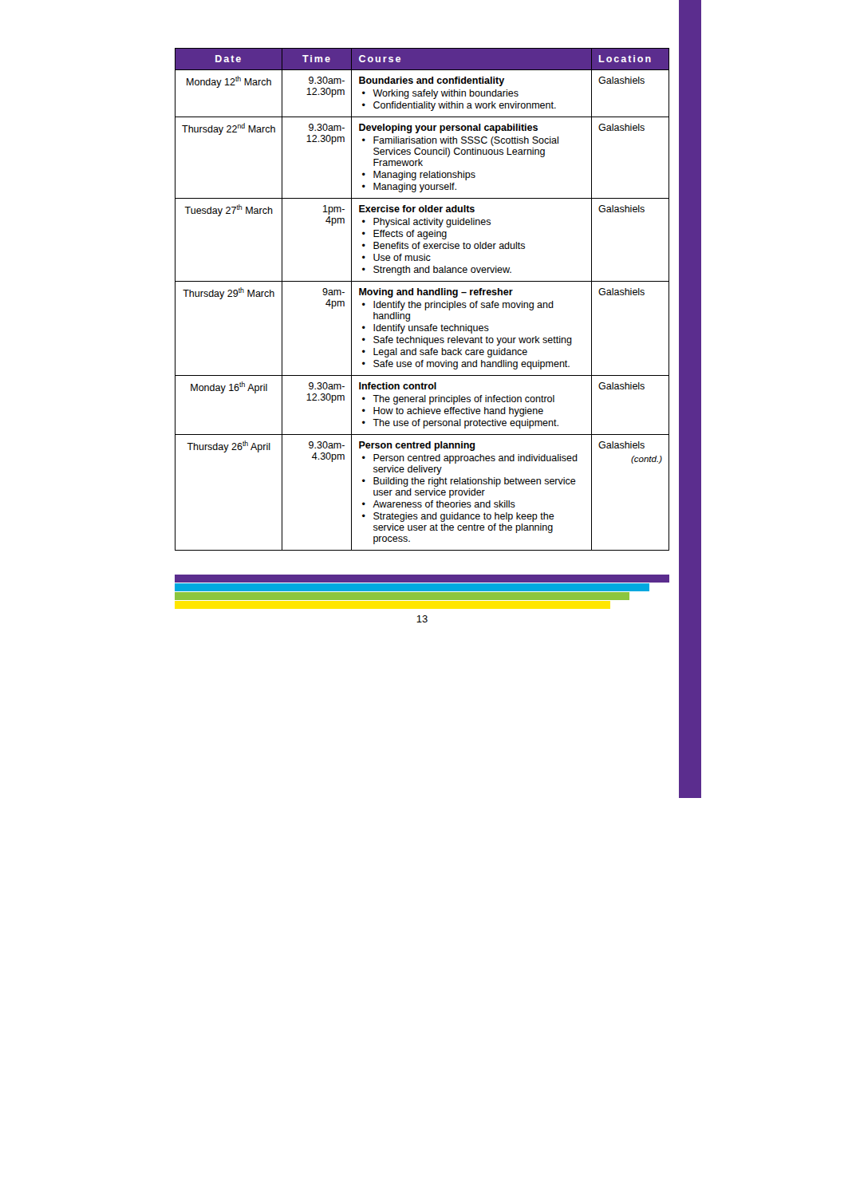| Date | Time | Course | Location |
| --- | --- | --- | --- |
| Monday 12 th March | 9.30am- 12.30pm | Boundaries and confidentiality Working safely within boundaries Confidentiality within a work environment. | Galashiels |
| Thursday 22 nd March | 9.30am- 12.30pm | Developing your personal capabilities Familiarisation with SSSC (Scottish Social Services Council) Continuous Learning Framework Managing relationships Managing yourself. | Galashiels |
| Tuesday 27 th March | 1pm- 4pm | Exercise for older adults Physical activity guidelines Effects of ageing Benefits of exercise to older adults Use of music Strength and balance overview. | Galashiels |
| Thursday 29 th March | 9am- 4pm | Moving and handling – refresher Identify the principles of safe moving and handling Identify unsafe techniques Safe techniques relevant to your work setting Legal and safe back care guidance Safe use of moving and handling equipment. | Galashiels |
| Monday 16 th April | 9.30am- 12.30pm | Infection control The general principles of infection control How to achieve effective hand hygiene The use of personal protective equipment. | Galashiels |
| Thursday 26 th April | 9.30am- 4.30pm | Person centred planning Person centred approaches and individualised service delivery Building the right relationship between service user and service provider Awareness of theories and skills Strategies and guidance to help keep the service user at the centre of the planning process. | Galashiels (contd.) |
13